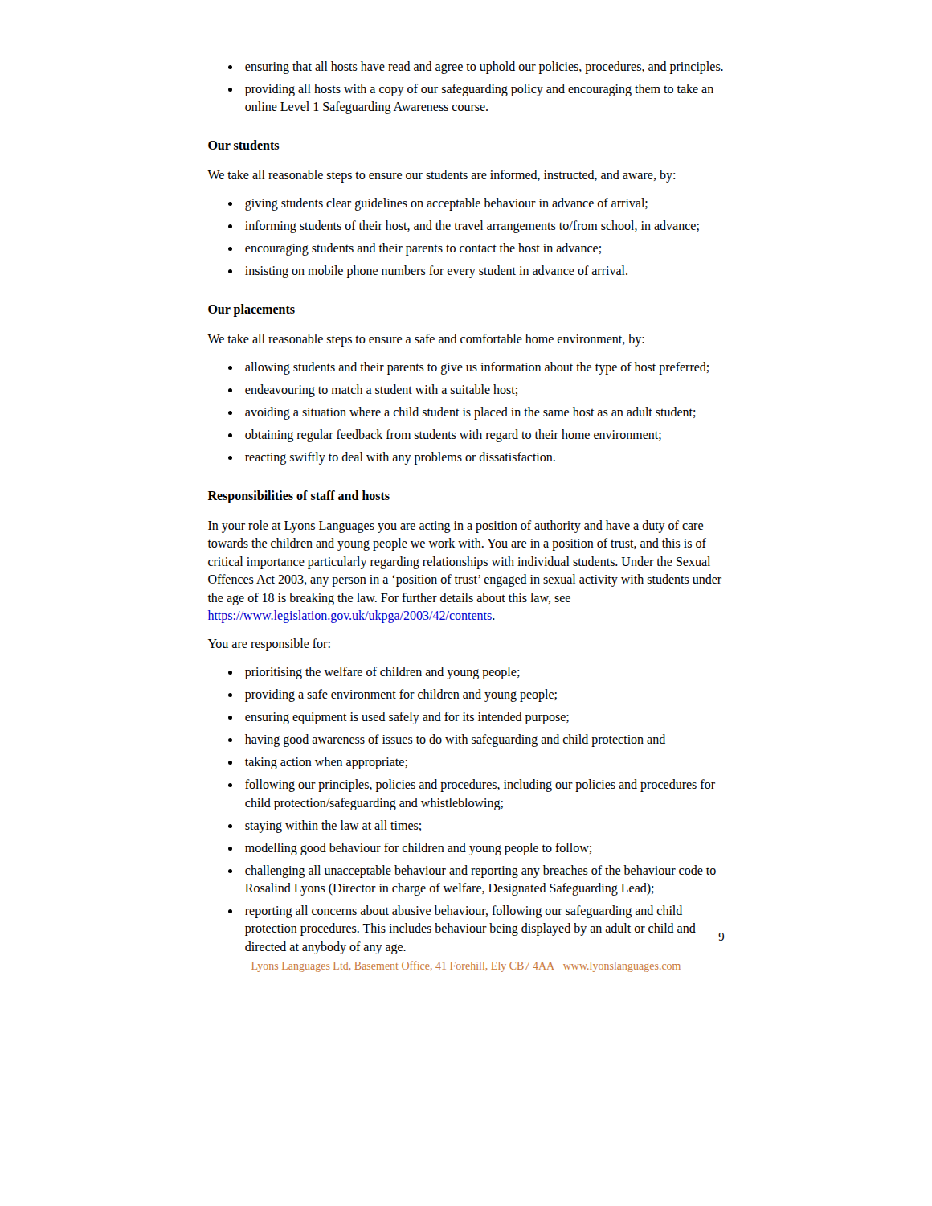ensuring that all hosts have read and agree to uphold our policies, procedures, and principles.
providing all hosts with a copy of our safeguarding policy and encouraging them to take an online Level 1 Safeguarding Awareness course.
Our students
We take all reasonable steps to ensure our students are informed, instructed, and aware, by:
giving students clear guidelines on acceptable behaviour in advance of arrival;
informing students of their host, and the travel arrangements to/from school, in advance;
encouraging students and their parents to contact the host in advance;
insisting on mobile phone numbers for every student in advance of arrival.
Our placements
We take all reasonable steps to ensure a safe and comfortable home environment, by:
allowing students and their parents to give us information about the type of host preferred;
endeavouring to match a student with a suitable host;
avoiding a situation where a child student is placed in the same host as an adult student;
obtaining regular feedback from students with regard to their home environment;
reacting swiftly to deal with any problems or dissatisfaction.
Responsibilities of staff and hosts
In your role at Lyons Languages you are acting in a position of authority and have a duty of care towards the children and young people we work with. You are in a position of trust, and this is of critical importance particularly regarding relationships with individual students. Under the Sexual Offences Act 2003, any person in a ‘position of trust’ engaged in sexual activity with students under the age of 18 is breaking the law. For further details about this law, see https://www.legislation.gov.uk/ukpga/2003/42/contents.
You are responsible for:
prioritising the welfare of children and young people;
providing a safe environment for children and young people;
ensuring equipment is used safely and for its intended purpose;
having good awareness of issues to do with safeguarding and child protection and
taking action when appropriate;
following our principles, policies and procedures, including our policies and procedures for child protection/safeguarding and whistleblowing;
staying within the law at all times;
modelling good behaviour for children and young people to follow;
challenging all unacceptable behaviour and reporting any breaches of the behaviour code to Rosalind Lyons (Director in charge of welfare, Designated Safeguarding Lead);
reporting all concerns about abusive behaviour, following our safeguarding and child protection procedures. This includes behaviour being displayed by an adult or child and directed at anybody of any age.
9
Lyons Languages Ltd, Basement Office, 41 Forehill, Ely CB7 4AA www.lyonslanguages.com